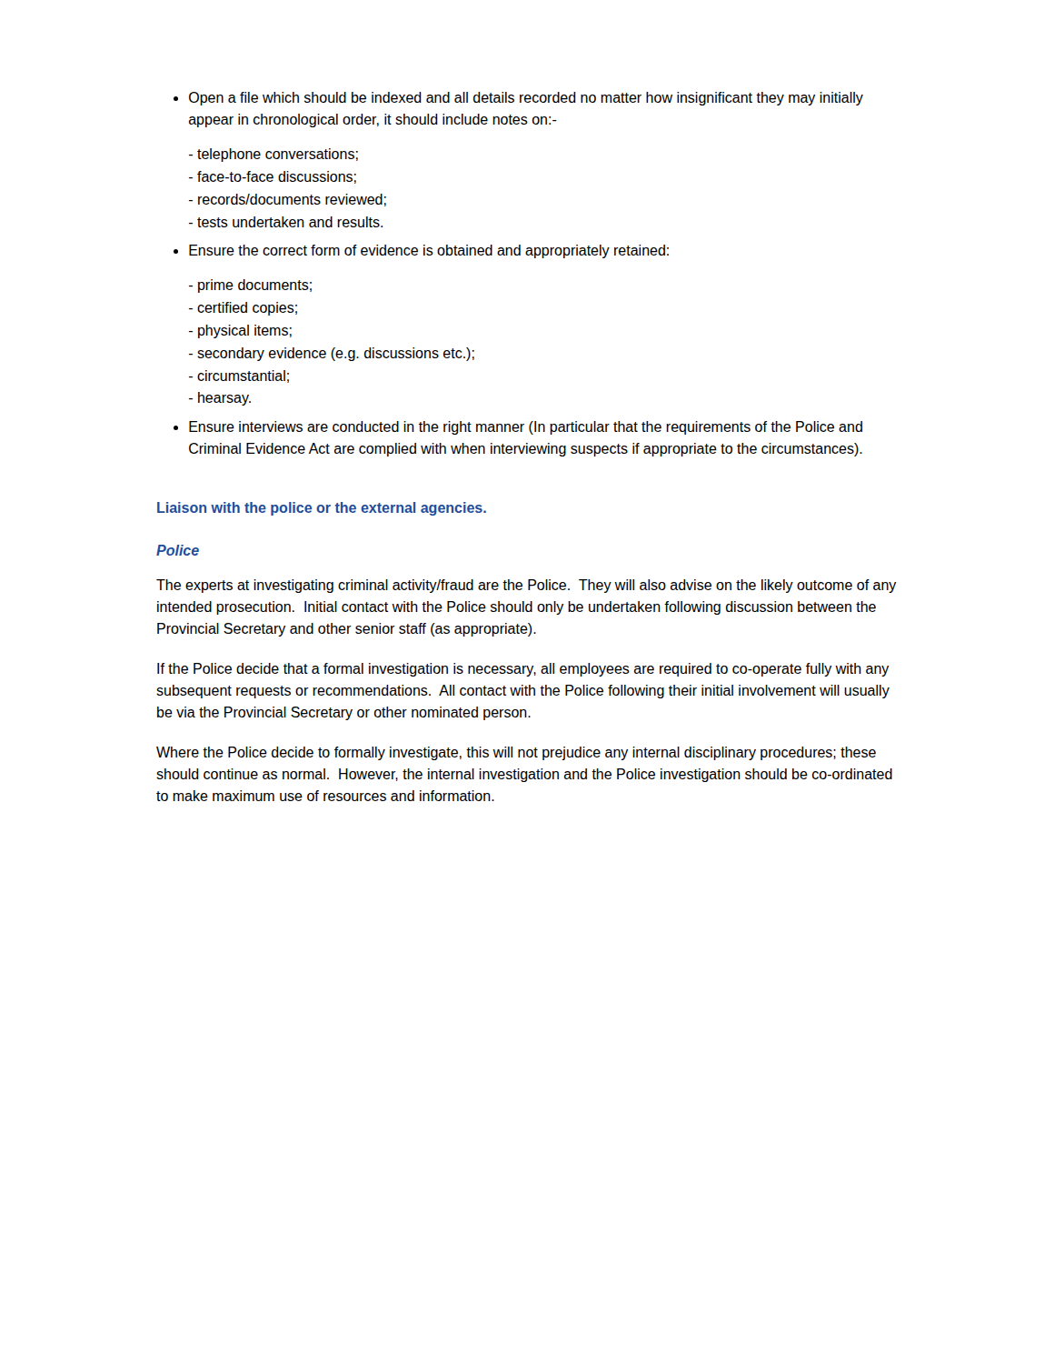Open a file which should be indexed and all details recorded no matter how insignificant they may initially appear in chronological order, it should include notes on:-
- telephone conversations;
- face-to-face discussions;
- records/documents reviewed;
- tests undertaken and results.
Ensure the correct form of evidence is obtained and appropriately retained:
- prime documents;
- certified copies;
- physical items;
- secondary evidence (e.g. discussions etc.);
- circumstantial;
- hearsay.
Ensure interviews are conducted in the right manner (In particular that the requirements of the Police and Criminal Evidence Act are complied with when interviewing suspects if appropriate to the circumstances).
Liaison with the police or the external agencies.
Police
The experts at investigating criminal activity/fraud are the Police. They will also advise on the likely outcome of any intended prosecution. Initial contact with the Police should only be undertaken following discussion between the Provincial Secretary and other senior staff (as appropriate).
If the Police decide that a formal investigation is necessary, all employees are required to co-operate fully with any subsequent requests or recommendations. All contact with the Police following their initial involvement will usually be via the Provincial Secretary or other nominated person.
Where the Police decide to formally investigate, this will not prejudice any internal disciplinary procedures; these should continue as normal. However, the internal investigation and the Police investigation should be co-ordinated to make maximum use of resources and information.